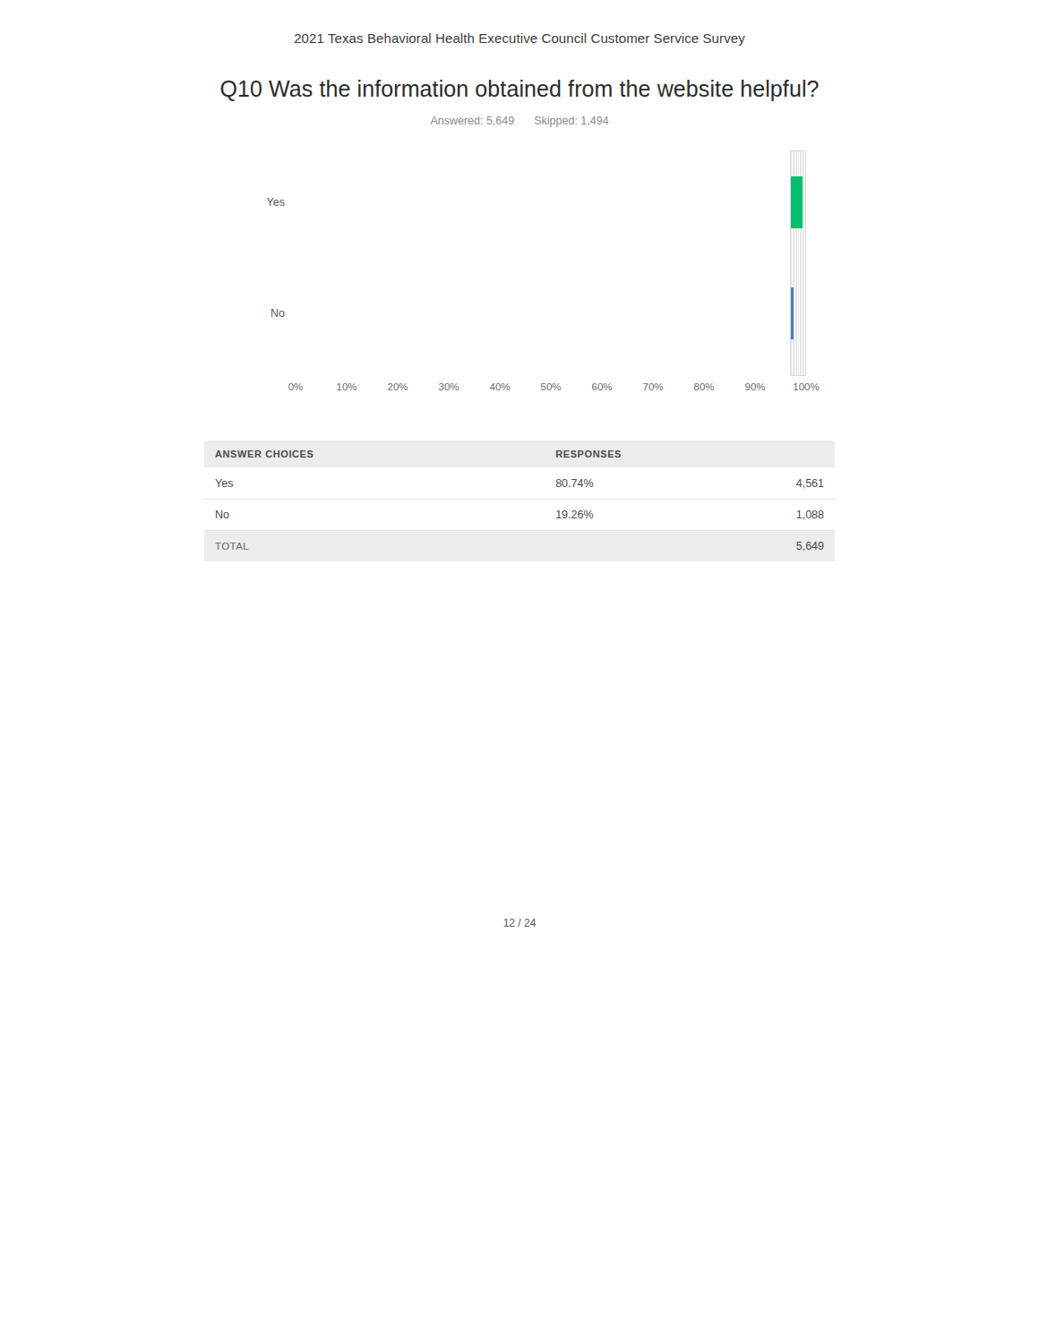2021 Texas Behavioral Health Executive Council Customer Service Survey
Q10 Was the information obtained from the website helpful?
Answered: 5,649 Skipped: 1,494
| Yes No | |
0% 10% 20% 30% 40% 50% 60% 70% 80% 90% 100%
| Answer Choices | Responses |
| --- | --- |
| Yes | 80.74% | 4,561 |
| No | 19.26% | 1,088 |
| Total | | 5,649 |
12 / 24